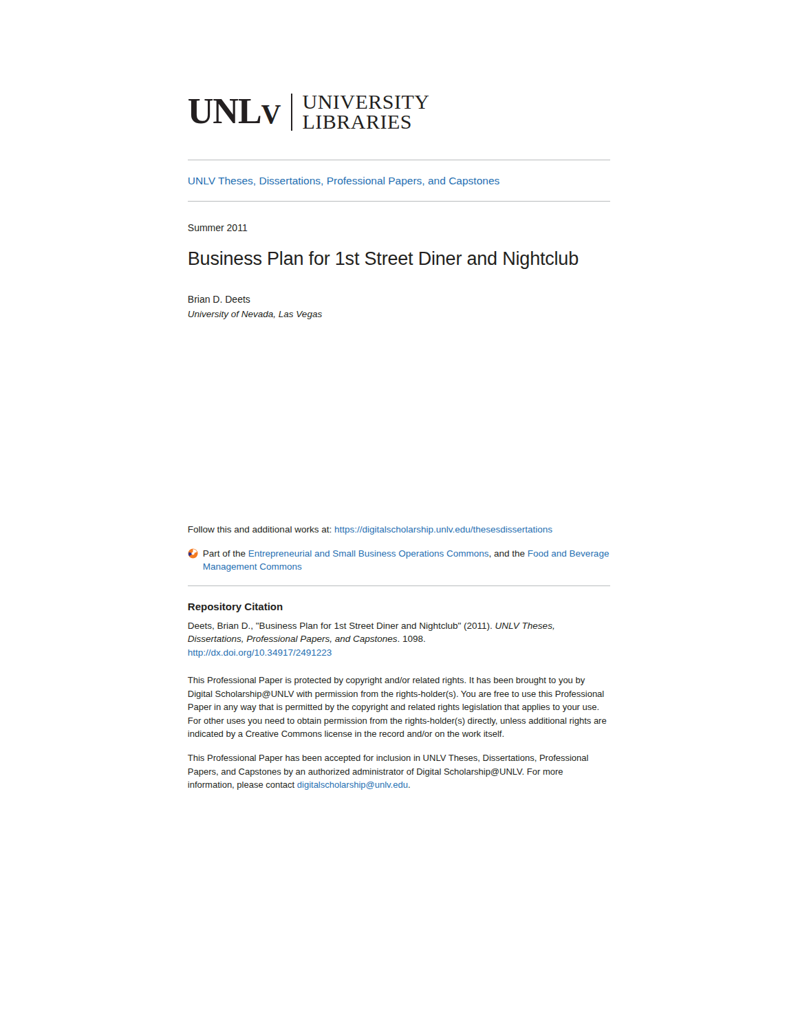UNLV
UNIVERSITY LIBRARIES
UNLV Theses, Dissertations, Professional Papers, and Capstones
Summer 2011
Business Plan for 1st Street Diner and Nightclub
Brian D. Deets
University of Nevada, Las Vegas
Follow this and additional works at: https://digitalscholarship.unlv.edu/thesesdissertations
Part of the Entrepreneurial and Small Business Operations Commons, and the Food and Beverage Management Commons
Repository Citation
Deets, Brian D., "Business Plan for 1st Street Diner and Nightclub" (2011). UNLV Theses, Dissertations, Professional Papers, and Capstones. 1098.
http://dx.doi.org/10.34917/2491223
This Professional Paper is protected by copyright and/or related rights. It has been brought to you by Digital Scholarship@UNLV with permission from the rights-holder(s). You are free to use this Professional Paper in any way that is permitted by the copyright and related rights legislation that applies to your use. For other uses you need to obtain permission from the rights-holder(s) directly, unless additional rights are indicated by a Creative Commons license in the record and/or on the work itself.
This Professional Paper has been accepted for inclusion in UNLV Theses, Dissertations, Professional Papers, and Capstones by an authorized administrator of Digital Scholarship@UNLV. For more information, please contact digitalscholarship@unlv.edu.